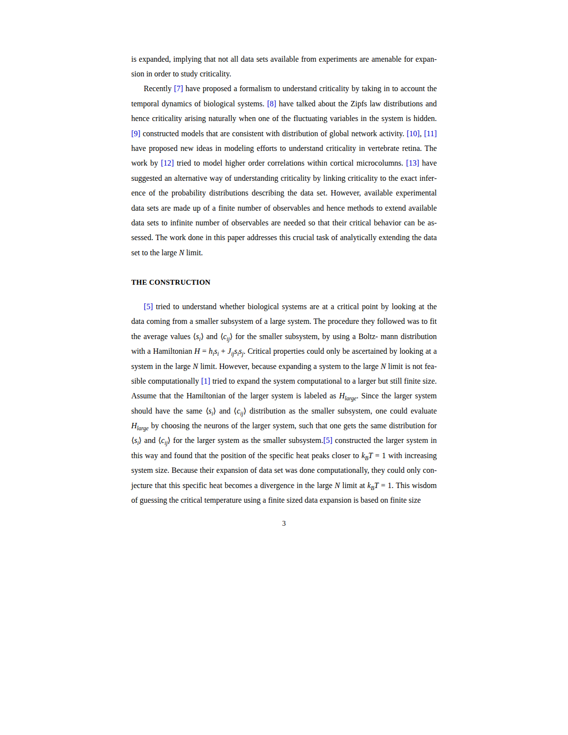is expanded, implying that not all data sets available from experiments are amenable for expansion in order to study criticality.
Recently [7] have proposed a formalism to understand criticality by taking in to account the temporal dynamics of biological systems. [8] have talked about the Zipfs law distributions and hence criticality arising naturally when one of the fluctuating variables in the system is hidden. [9] constructed models that are consistent with distribution of global network activity. [10], [11] have proposed new ideas in modeling efforts to understand criticality in vertebrate retina. The work by [12] tried to model higher order correlations within cortical microcolumns. [13] have suggested an alternative way of understanding criticality by linking criticality to the exact inference of the probability distributions describing the data set. However, available experimental data sets are made up of a finite number of observables and hence methods to extend available data sets to infinite number of observables are needed so that their critical behavior can be assessed. The work done in this paper addresses this crucial task of analytically extending the data set to the large N limit.
THE CONSTRUCTION
[5] tried to understand whether biological systems are at a critical point by looking at the data coming from a smaller subsystem of a large system. The procedure they followed was to fit the average values ⟨si⟩ and ⟨cij⟩ for the smaller subsystem, by using a Boltz‑ mann distribution with a Hamiltonian H = hisi + Jijsisj. Critical properties could only be ascertained by looking at a system in the large N limit. However, because expanding a system to the large N limit is not feasible computationally [1] tried to expand the system computational to a larger but still finite size. Assume that the Hamiltonian of the larger system is labeled as Hlarge. Since the larger system should have the same ⟨si⟩ and ⟨cij⟩ distribution as the smaller subsystem, one could evaluate Hlarge by choosing the neurons of the larger system, such that one gets the same distribution for ⟨si⟩ and ⟨cij⟩ for the larger system as the smaller subsystem.[5] constructed the larger system in this way and found that the position of the specific heat peaks closer to kBT = 1 with increasing system size. Because their expansion of data set was done computationally, they could only conjecture that this specific heat becomes a divergence in the large N limit at kBT = 1. This wisdom of guessing the critical temperature using a finite sized data expansion is based on finite size
3